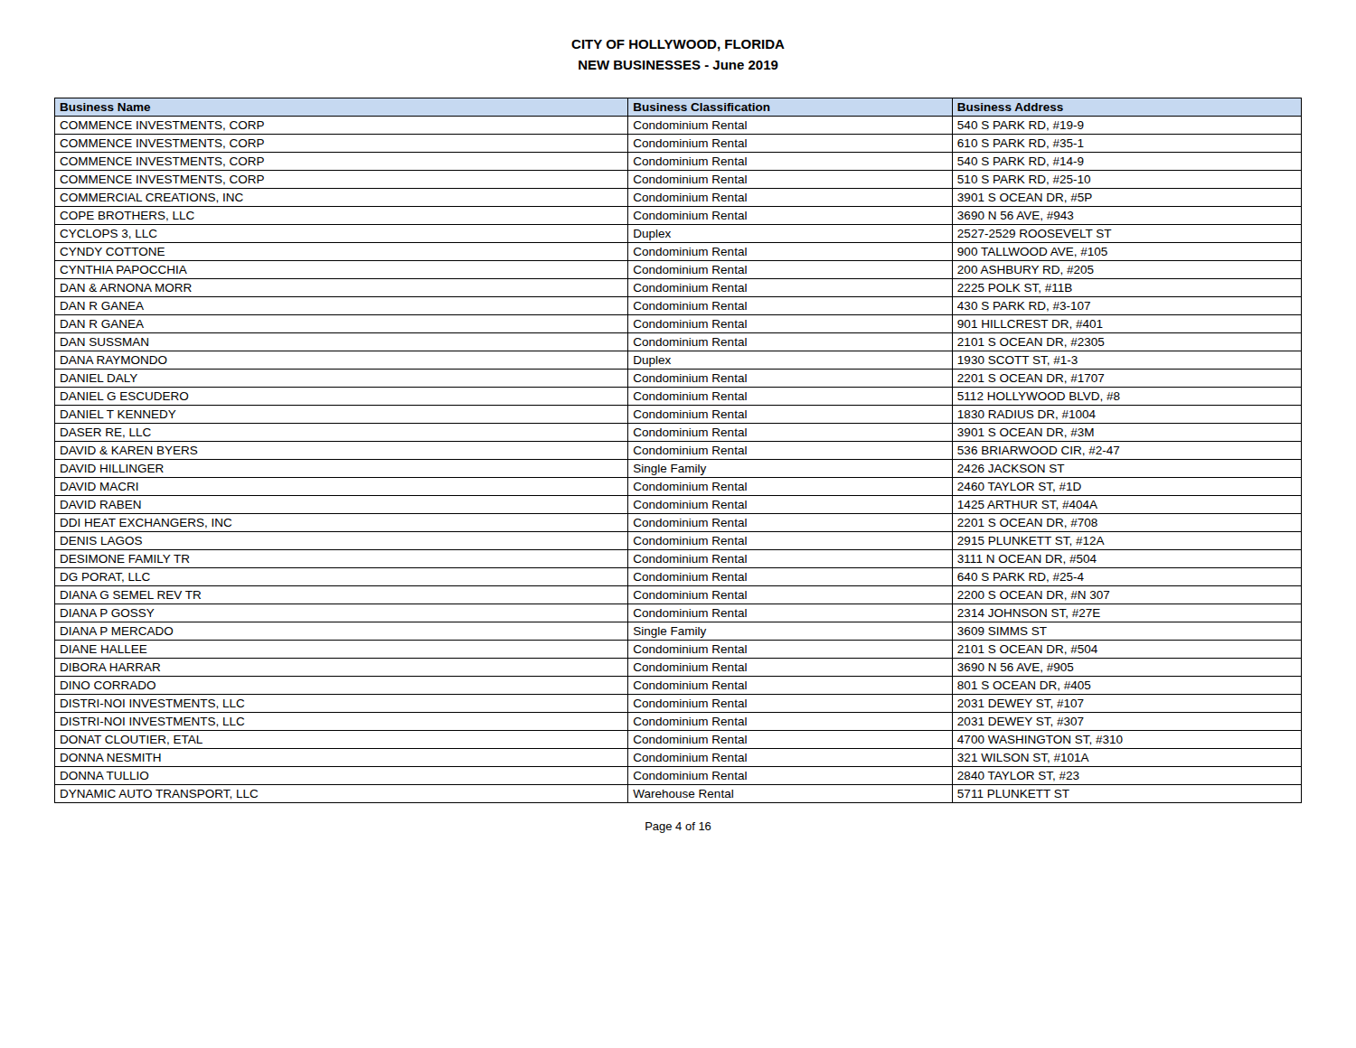CITY OF HOLLYWOOD, FLORIDA
NEW BUSINESSES - June 2019
| Business Name | Business Classification | Business Address |
| --- | --- | --- |
| COMMENCE INVESTMENTS, CORP | Condominium Rental | 540 S PARK RD, #19-9 |
| COMMENCE INVESTMENTS, CORP | Condominium Rental | 610 S PARK RD, #35-1 |
| COMMENCE INVESTMENTS, CORP | Condominium Rental | 540 S PARK RD, #14-9 |
| COMMENCE INVESTMENTS, CORP | Condominium Rental | 510 S PARK RD, #25-10 |
| COMMERCIAL CREATIONS, INC | Condominium Rental | 3901 S OCEAN DR, #5P |
| COPE BROTHERS, LLC | Condominium Rental | 3690 N 56 AVE, #943 |
| CYCLOPS 3, LLC | Duplex | 2527-2529 ROOSEVELT ST |
| CYNDY COTTONE | Condominium Rental | 900 TALLWOOD AVE, #105 |
| CYNTHIA PAPOCCHIA | Condominium Rental | 200 ASHBURY RD, #205 |
| DAN & ARNONA MORR | Condominium Rental | 2225 POLK ST, #11B |
| DAN R GANEA | Condominium Rental | 430 S PARK RD, #3-107 |
| DAN R GANEA | Condominium Rental | 901 HILLCREST DR, #401 |
| DAN SUSSMAN | Condominium Rental | 2101 S OCEAN DR, #2305 |
| DANA RAYMONDO | Duplex | 1930 SCOTT ST, #1-3 |
| DANIEL DALY | Condominium Rental | 2201 S OCEAN DR, #1707 |
| DANIEL G ESCUDERO | Condominium Rental | 5112 HOLLYWOOD BLVD, #8 |
| DANIEL T KENNEDY | Condominium Rental | 1830 RADIUS DR, #1004 |
| DASER RE, LLC | Condominium Rental | 3901 S OCEAN DR, #3M |
| DAVID & KAREN BYERS | Condominium Rental | 536 BRIARWOOD CIR, #2-47 |
| DAVID HILLINGER | Single Family | 2426 JACKSON ST |
| DAVID MACRI | Condominium Rental | 2460 TAYLOR ST, #1D |
| DAVID RABEN | Condominium Rental | 1425 ARTHUR ST, #404A |
| DDI HEAT EXCHANGERS, INC | Condominium Rental | 2201 S OCEAN DR, #708 |
| DENIS LAGOS | Condominium Rental | 2915 PLUNKETT ST, #12A |
| DESIMONE FAMILY TR | Condominium Rental | 3111 N OCEAN DR, #504 |
| DG PORAT, LLC | Condominium Rental | 640 S PARK RD, #25-4 |
| DIANA G SEMEL REV TR | Condominium Rental | 2200 S OCEAN DR, #N 307 |
| DIANA P GOSSY | Condominium Rental | 2314 JOHNSON ST, #27E |
| DIANA P MERCADO | Single Family | 3609 SIMMS ST |
| DIANE HALLEE | Condominium Rental | 2101 S OCEAN DR, #504 |
| DIBORA HARRAR | Condominium Rental | 3690 N 56 AVE, #905 |
| DINO CORRADO | Condominium Rental | 801 S OCEAN DR, #405 |
| DISTRI-NOI INVESTMENTS, LLC | Condominium Rental | 2031 DEWEY ST, #107 |
| DISTRI-NOI INVESTMENTS, LLC | Condominium Rental | 2031 DEWEY ST, #307 |
| DONAT CLOUTIER, ETAL | Condominium Rental | 4700 WASHINGTON ST, #310 |
| DONNA NESMITH | Condominium Rental | 321 WILSON ST, #101A |
| DONNA TULLIO | Condominium Rental | 2840 TAYLOR ST, #23 |
| DYNAMIC AUTO TRANSPORT, LLC | Warehouse Rental | 5711 PLUNKETT ST |
Page 4 of 16